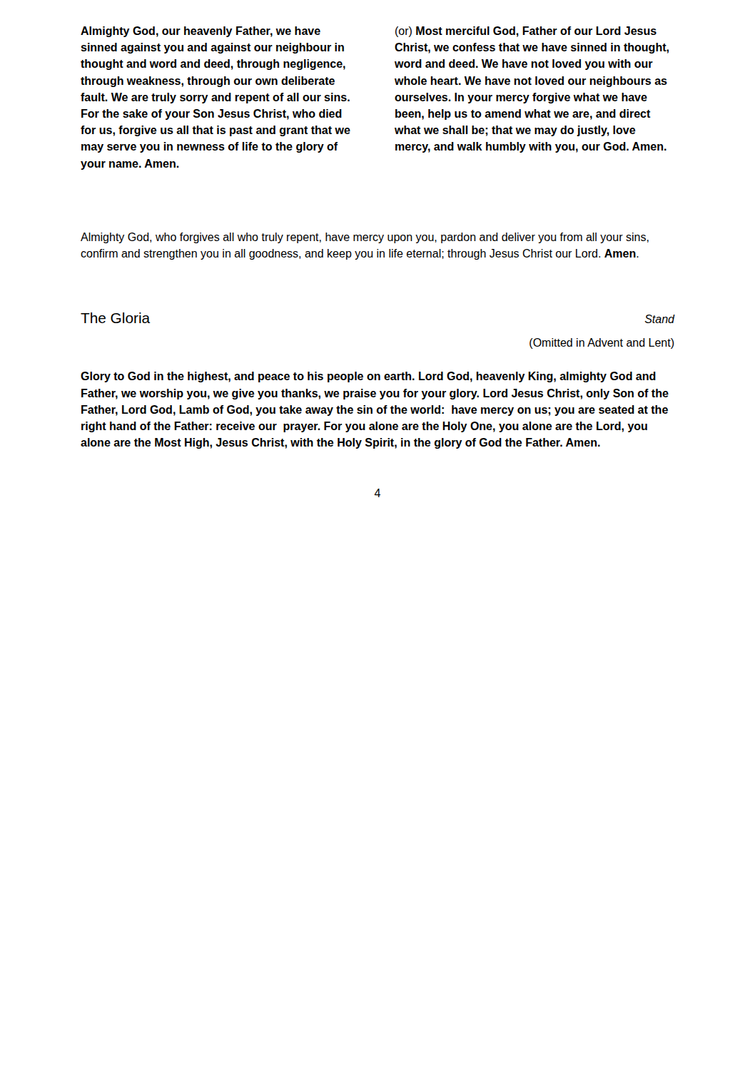Almighty God, our heavenly Father, we have sinned against you and against our neighbour in thought and word and deed, through negligence, through weakness, through our own deliberate fault. We are truly sorry and repent of all our sins. For the sake of your Son Jesus Christ, who died for us, forgive us all that is past and grant that we may serve you in newness of life to the glory of your name. Amen.
(or) Most merciful God, Father of our Lord Jesus Christ, we confess that we have sinned in thought, word and deed. We have not loved you with our whole heart. We have not loved our neighbours as ourselves. In your mercy forgive what we have been, help us to amend what we are, and direct what we shall be; that we may do justly, love mercy, and walk humbly with you, our God. Amen.
Almighty God, who forgives all who truly repent, have mercy upon you, pardon and deliver you from all your sins, confirm and strengthen you in all goodness, and keep you in life eternal; through Jesus Christ our Lord. Amen.
The Gloria
Stand
(Omitted in Advent and Lent)
Glory to God in the highest, and peace to his people on earth. Lord God, heavenly King, almighty God and Father, we worship you, we give you thanks, we praise you for your glory. Lord Jesus Christ, only Son of the Father, Lord God, Lamb of God, you take away the sin of the world: have mercy on us; you are seated at the right hand of the Father: receive our prayer. For you alone are the Holy One, you alone are the Lord, you alone are the Most High, Jesus Christ, with the Holy Spirit, in the glory of God the Father. Amen.
4